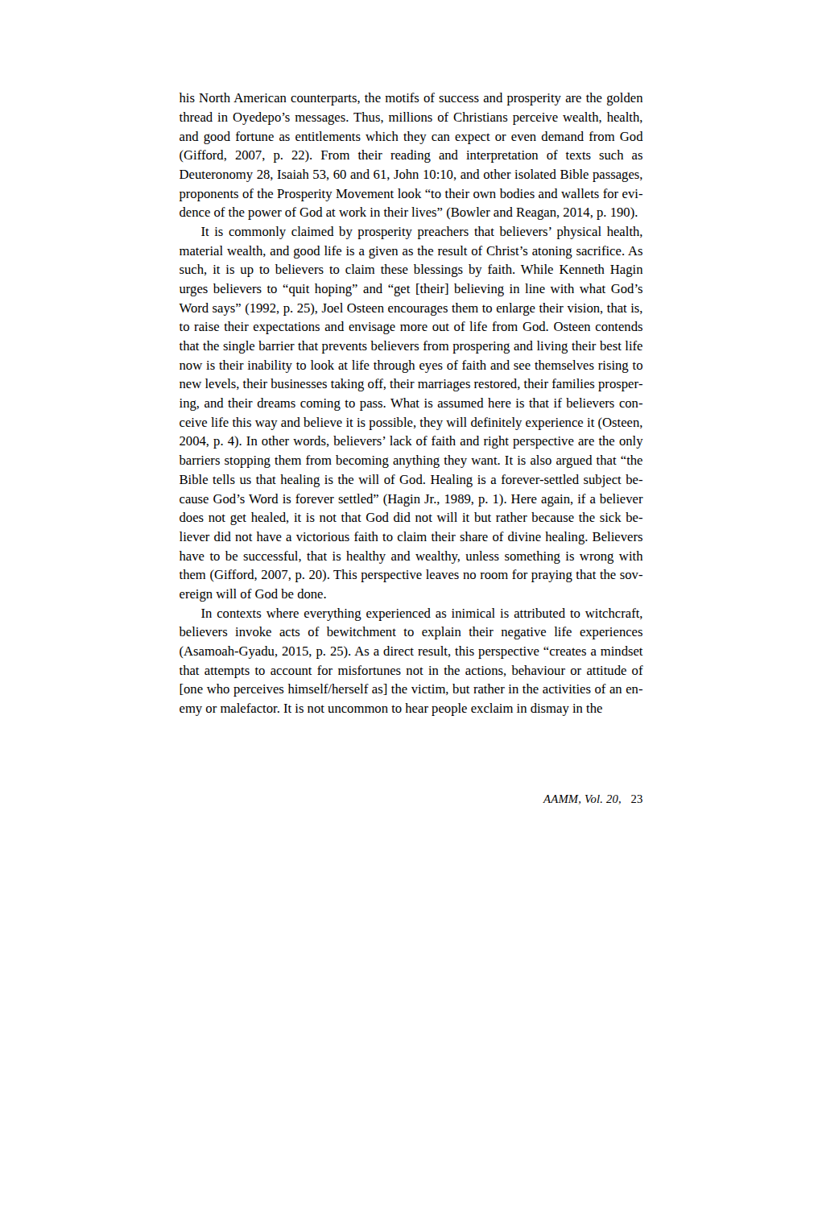his North American counterparts, the motifs of success and prosperity are the golden thread in Oyedepo’s messages. Thus, millions of Christians perceive wealth, health, and good fortune as entitlements which they can expect or even demand from God (Gifford, 2007, p. 22). From their reading and interpretation of texts such as Deuteronomy 28, Isaiah 53, 60 and 61, John 10:10, and other isolated Bible passages, proponents of the Prosperity Movement look “to their own bodies and wallets for evidence of the power of God at work in their lives” (Bowler and Reagan, 2014, p. 190).
It is commonly claimed by prosperity preachers that believers’ physical health, material wealth, and good life is a given as the result of Christ’s atoning sacrifice. As such, it is up to believers to claim these blessings by faith. While Kenneth Hagin urges believers to “quit hoping” and “get [their] believing in line with what God’s Word says” (1992, p. 25), Joel Osteen encourages them to enlarge their vision, that is, to raise their expectations and envisage more out of life from God. Osteen contends that the single barrier that prevents believers from prospering and living their best life now is their inability to look at life through eyes of faith and see themselves rising to new levels, their businesses taking off, their marriages restored, their families prospering, and their dreams coming to pass. What is assumed here is that if believers conceive life this way and believe it is possible, they will definitely experience it (Osteen, 2004, p. 4). In other words, believers’ lack of faith and right perspective are the only barriers stopping them from becoming anything they want. It is also argued that “the Bible tells us that healing is the will of God. Healing is a forever-settled subject because God’s Word is forever settled” (Hagin Jr., 1989, p. 1). Here again, if a believer does not get healed, it is not that God did not will it but rather because the sick believer did not have a victorious faith to claim their share of divine healing. Believers have to be successful, that is healthy and wealthy, unless something is wrong with them (Gifford, 2007, p. 20). This perspective leaves no room for praying that the sovereign will of God be done.
In contexts where everything experienced as inimical is attributed to witchcraft, believers invoke acts of bewitchment to explain their negative life experiences (Asamoah-Gyadu, 2015, p. 25). As a direct result, this perspective “creates a mindset that attempts to account for misfortunes not in the actions, behaviour or attitude of [one who perceives himself/herself as] the victim, but rather in the activities of an enemy or malefactor. It is not uncommon to hear people exclaim in dismay in the
AAMM, Vol. 20,23